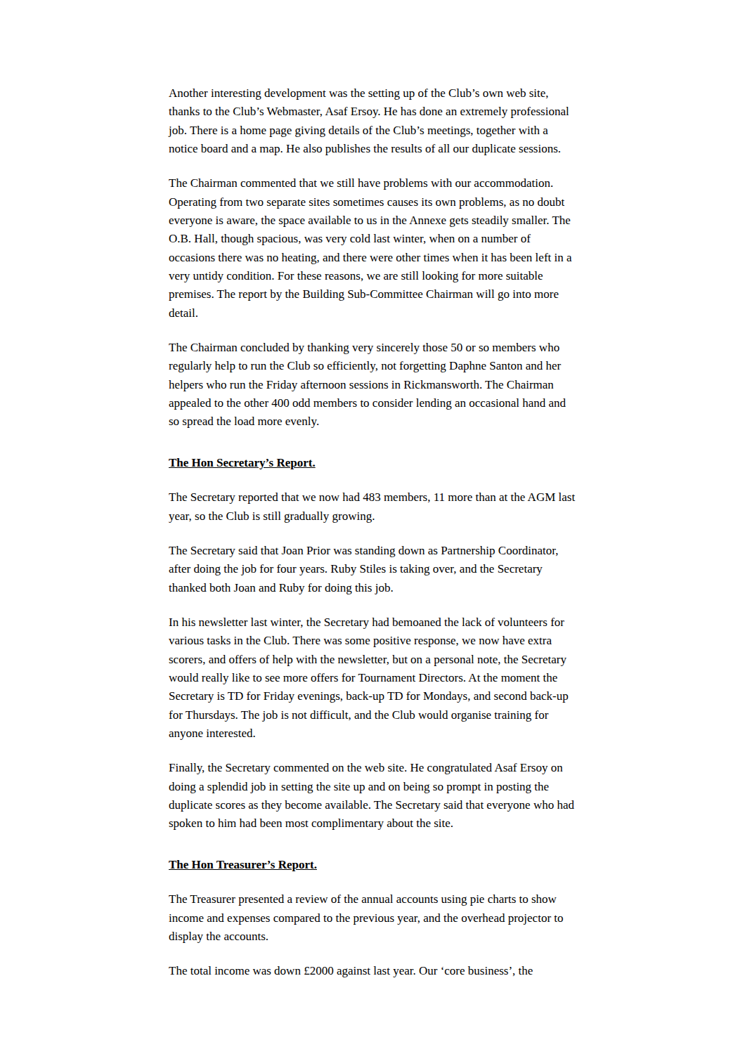Another interesting development was the setting up of the Club’s own web site, thanks to the Club’s Webmaster, Asaf Ersoy. He has done an extremely professional job. There is a home page giving details of the Club’s meetings, together with a notice board and a map. He also publishes the results of all our duplicate sessions.
The Chairman commented that we still have problems with our accommodation. Operating from two separate sites sometimes causes its own problems, as no doubt everyone is aware, the space available to us in the Annexe gets steadily smaller. The O.B. Hall, though spacious, was very cold last winter, when on a number of occasions there was no heating, and there were other times when it has been left in a very untidy condition. For these reasons, we are still looking for more suitable premises. The report by the Building Sub-Committee Chairman will go into more detail.
The Chairman concluded by thanking very sincerely those 50 or so members who regularly help to run the Club so efficiently, not forgetting Daphne Santon and her helpers who run the Friday afternoon sessions in Rickmansworth. The Chairman appealed to the other 400 odd members to consider lending an occasional hand and so spread the load more evenly.
The Hon Secretary’s Report.
The Secretary reported that we now had 483 members, 11 more than at the AGM last year, so the Club is still gradually growing.
The Secretary said that Joan Prior was standing down as Partnership Coordinator, after doing the job for four years. Ruby Stiles is taking over, and the Secretary thanked both Joan and Ruby for doing this job.
In his newsletter last winter, the Secretary had bemoaned the lack of volunteers for various tasks in the Club. There was some positive response, we now have extra scorers, and offers of help with the newsletter, but on a personal note, the Secretary would really like to see more offers for Tournament Directors. At the moment the Secretary is TD for Friday evenings, back-up TD for Mondays, and second back-up for Thursdays. The job is not difficult, and the Club would organise training for anyone interested.
Finally, the Secretary commented on the web site. He congratulated Asaf Ersoy on doing a splendid job in setting the site up and on being so prompt in posting the duplicate scores as they become available. The Secretary said that everyone who had spoken to him had been most complimentary about the site.
The Hon Treasurer’s Report.
The Treasurer presented a review of the annual accounts using pie charts to show income and expenses compared to the previous year, and the overhead projector to display the accounts.
The total income was down £2000 against last year. Our ‘core business’, the